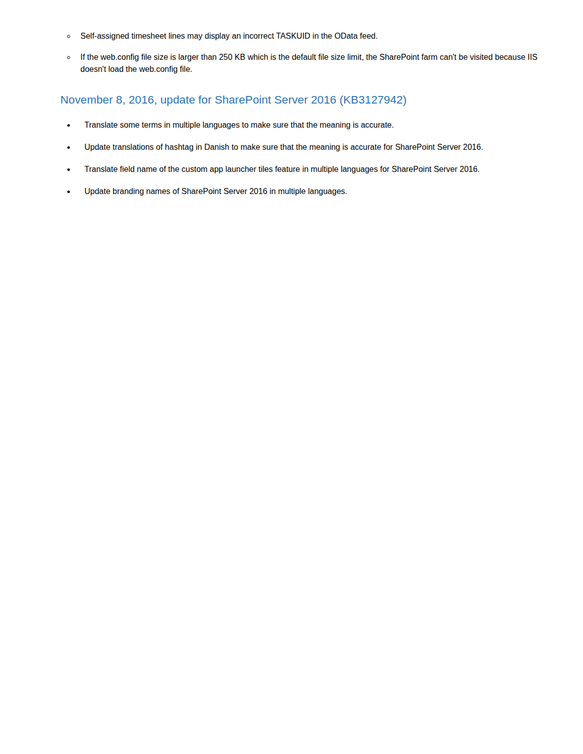Self-assigned timesheet lines may display an incorrect TASKUID in the OData feed.
If the web.config file size is larger than 250 KB which is the default file size limit, the SharePoint farm can't be visited because IIS doesn't load the web.config file.
November 8, 2016, update for SharePoint Server 2016 (KB3127942)
Translate some terms in multiple languages to make sure that the meaning is accurate.
Update translations of hashtag in Danish to make sure that the meaning is accurate for SharePoint Server 2016.
Translate field name of the custom app launcher tiles feature in multiple languages for SharePoint Server 2016.
Update branding names of SharePoint Server 2016 in multiple languages.